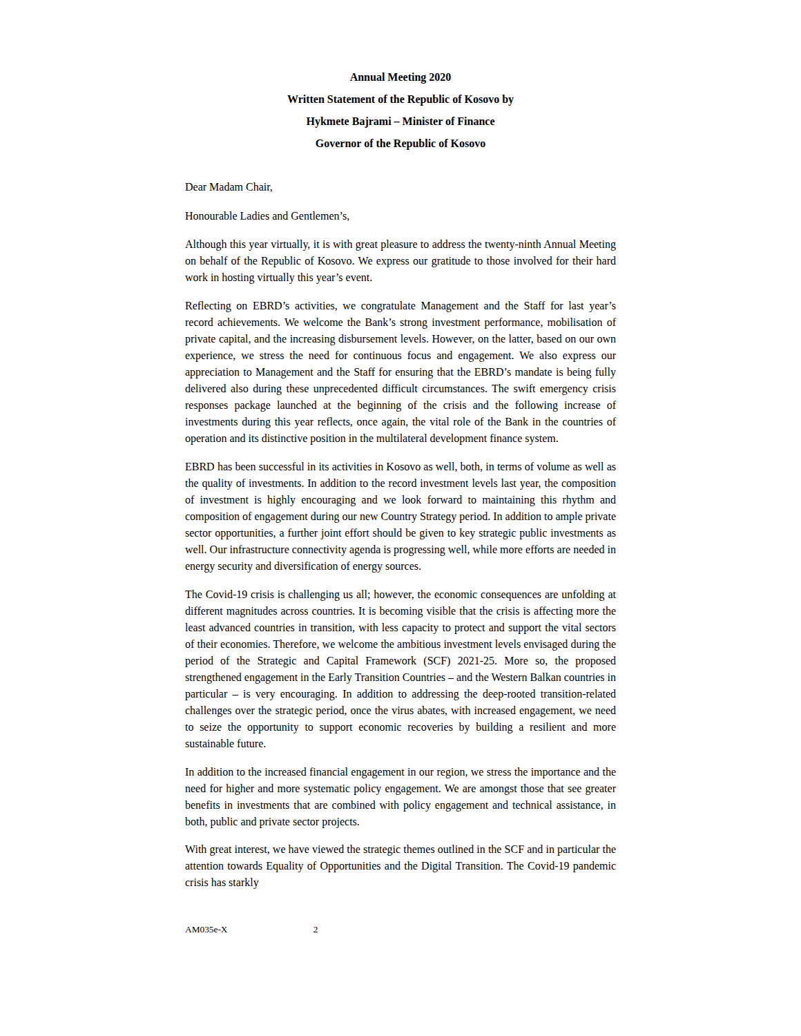Annual Meeting 2020
Written Statement of the Republic of Kosovo by
Hykmete Bajrami – Minister of Finance
Governor of the Republic of Kosovo
Dear Madam Chair,
Honourable Ladies and Gentlemen’s,
Although this year virtually, it is with great pleasure to address the twenty-ninth Annual Meeting on behalf of the Republic of Kosovo. We express our gratitude to those involved for their hard work in hosting virtually this year’s event.
Reflecting on EBRD’s activities, we congratulate Management and the Staff for last year’s record achievements. We welcome the Bank’s strong investment performance, mobilisation of private capital, and the increasing disbursement levels. However, on the latter, based on our own experience, we stress the need for continuous focus and engagement. We also express our appreciation to Management and the Staff for ensuring that the EBRD’s mandate is being fully delivered also during these unprecedented difficult circumstances. The swift emergency crisis responses package launched at the beginning of the crisis and the following increase of investments during this year reflects, once again, the vital role of the Bank in the countries of operation and its distinctive position in the multilateral development finance system.
EBRD has been successful in its activities in Kosovo as well, both, in terms of volume as well as the quality of investments. In addition to the record investment levels last year, the composition of investment is highly encouraging and we look forward to maintaining this rhythm and composition of engagement during our new Country Strategy period. In addition to ample private sector opportunities, a further joint effort should be given to key strategic public investments as well. Our infrastructure connectivity agenda is progressing well, while more efforts are needed in energy security and diversification of energy sources.
The Covid-19 crisis is challenging us all; however, the economic consequences are unfolding at different magnitudes across countries. It is becoming visible that the crisis is affecting more the least advanced countries in transition, with less capacity to protect and support the vital sectors of their economies. Therefore, we welcome the ambitious investment levels envisaged during the period of the Strategic and Capital Framework (SCF) 2021-25. More so, the proposed strengthened engagement in the Early Transition Countries – and the Western Balkan countries in particular – is very encouraging. In addition to addressing the deep-rooted transition-related challenges over the strategic period, once the virus abates, with increased engagement, we need to seize the opportunity to support economic recoveries by building a resilient and more sustainable future.
In addition to the increased financial engagement in our region, we stress the importance and the need for higher and more systematic policy engagement. We are amongst those that see greater benefits in investments that are combined with policy engagement and technical assistance, in both, public and private sector projects.
With great interest, we have viewed the strategic themes outlined in the SCF and in particular the attention towards Equality of Opportunities and the Digital Transition. The Covid-19 pandemic crisis has starkly
AM035e-X
2